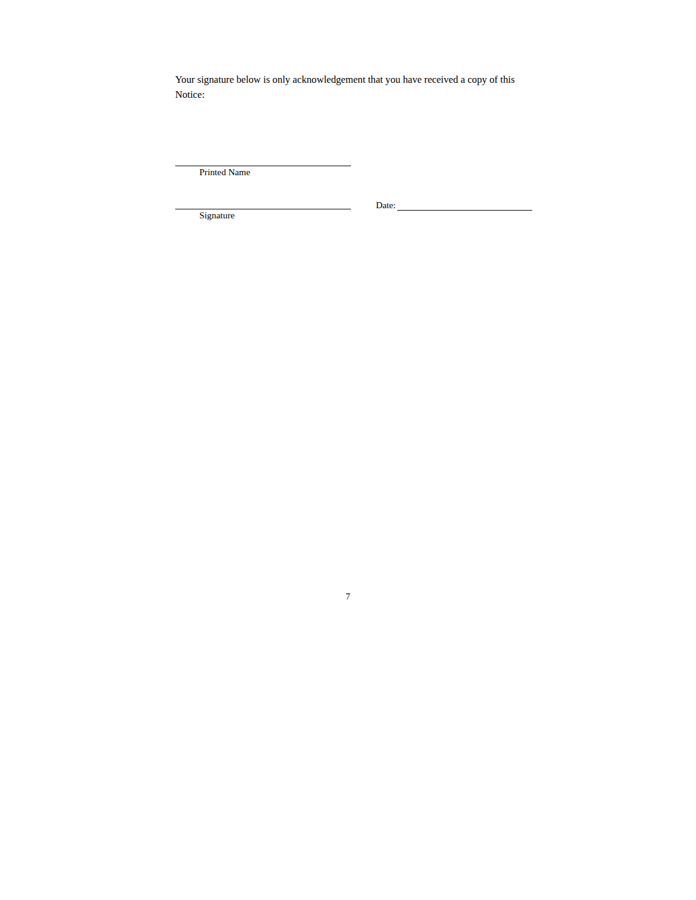Your signature below is only acknowledgement that you have received a copy of this Notice:
Printed Name
Signature
Date:
7